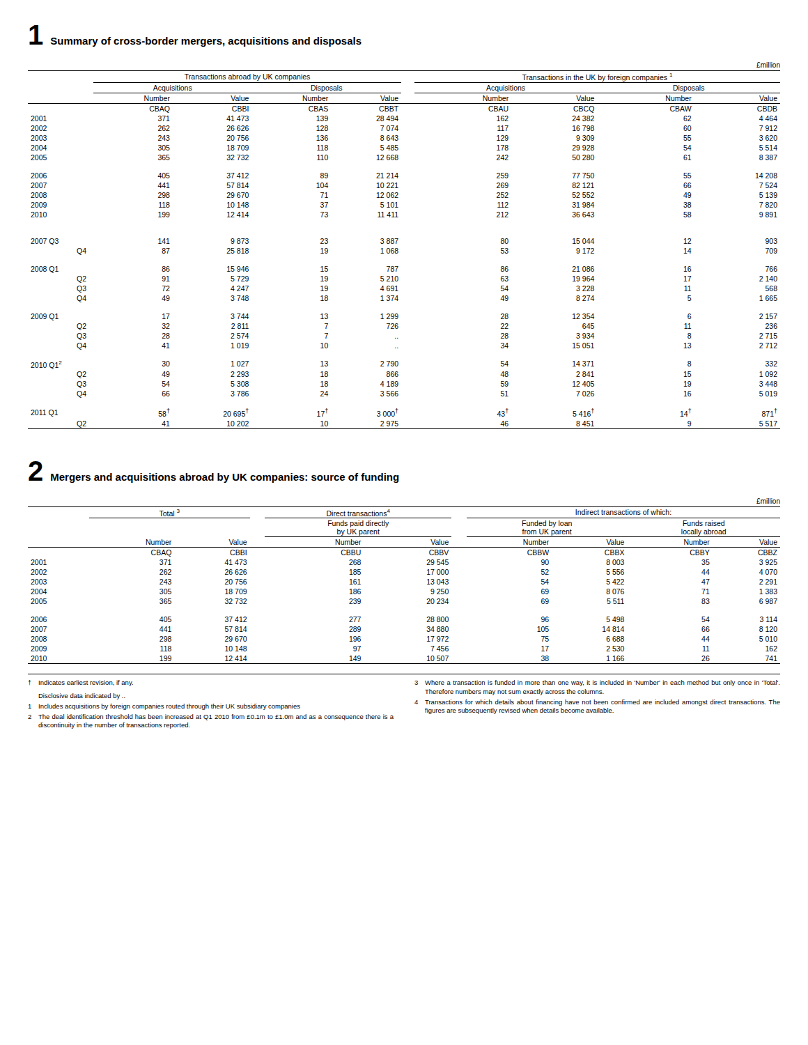1
Summary of cross-border mergers, acquisitions and disposals
£million
| | Transactions abroad by UK companies | | Transactions in the UK by foreign companies 1 |
| --- | --- | --- | --- |
| | Acquisitions | Disposals | | Acquisitions | Disposals |
| | Number | Value | Number | Value | | Number | Value | Number | Value |
| | CBAQ | CBBI | CBAS | CBBT | | CBAU | CBCQ | CBAW | CBDB |
| 2001 | 371 | 41 473 | 139 | 28 494 | | 162 | 24 382 | 62 | 4 464 |
| 2002 | 262 | 26 626 | 128 | 7 074 | | 117 | 16 798 | 60 | 7 912 |
| 2003 | 243 | 20 756 | 136 | 8 643 | | 129 | 9 309 | 55 | 3 620 |
| 2004 | 305 | 18 709 | 118 | 5 485 | | 178 | 29 928 | 54 | 5 514 |
| 2005 | 365 | 32 732 | 110 | 12 668 | | 242 | 50 280 | 61 | 8 387 |
| 2006 | 405 | 37 412 | 89 | 21 214 | | 259 | 77 750 | 55 | 14 208 |
| 2007 | 441 | 57 814 | 104 | 10 221 | | 269 | 82 121 | 66 | 7 524 |
| 2008 | 298 | 29 670 | 71 | 12 062 | | 252 | 52 552 | 49 | 5 139 |
| 2009 | 118 | 10 148 | 37 | 5 101 | | 112 | 31 984 | 38 | 7 820 |
| 2010 | 199 | 12 414 | 73 | 11 411 | | 212 | 36 643 | 58 | 9 891 |
| 2007 Q3 | 141 | 9 873 | 23 | 3 887 | | 80 | 15 044 | 12 | 903 |
| Q4 | 87 | 25 818 | 19 | 1 068 | | 53 | 9 172 | 14 | 709 |
| 2008 Q1 | 86 | 15 946 | 15 | 787 | | 86 | 21 086 | 16 | 766 |
| Q2 | 91 | 5 729 | 19 | 5 210 | | 63 | 19 964 | 17 | 2 140 |
| Q3 | 72 | 4 247 | 19 | 4 691 | | 54 | 3 228 | 11 | 568 |
| Q4 | 49 | 3 748 | 18 | 1 374 | | 49 | 8 274 | 5 | 1 665 |
| 2009 Q1 | 17 | 3 744 | 13 | 1 299 | | 28 | 12 354 | 6 | 2 157 |
| Q2 | 32 | 2 811 | 7 | 726 | | 22 | 645 | 11 | 236 |
| Q3 | 28 | 2 574 | 7 | .. | | 28 | 3 934 | 8 | 2 715 |
| Q4 | 41 | 1 019 | 10 | .. | | 34 | 15 051 | 13 | 2 712 |
| 2010 Q1 2 | 30 | 1 027 | 13 | 2 790 | | 54 | 14 371 | 8 | 332 |
| Q2 | 49 | 2 293 | 18 | 866 | | 48 | 2 841 | 15 | 1 092 |
| Q3 | 54 | 5 308 | 18 | 4 189 | | 59 | 12 405 | 19 | 3 448 |
| Q4 | 66 | 3 786 | 24 | 3 566 | | 51 | 7 026 | 16 | 5 019 |
| 2011 Q1 | 58 † | 20 695 † | 17 † | 3 000 † | | 43 † | 5 416 † | 14 † | 871 † |
| Q2 | 41 | 10 202 | 10 | 2 975 | | 46 | 8 451 | 9 | 5 517 |
2
Mergers and acquisitions abroad by UK companies: source of funding
£million
| | Total 3 | | Direct transactions 4 | | Indirect transactions of which: |
| --- | --- | --- | --- | --- | --- |
| | | | Funds paid directly by UK parent | | Funded by loan from UK parent | Funds raised locally abroad |
| | Number | Value | | Number | Value | | Number | Value | Number | Value |
| | CBAQ | CBBI | | CBBU | CBBV | | CBBW | CBBX | CBBY | CBBZ |
| 2001 | 371 | 41 473 | | 268 | 29 545 | | 90 | 8 003 | 35 | 3 925 |
| 2002 | 262 | 26 626 | | 185 | 17 000 | | 52 | 5 556 | 44 | 4 070 |
| 2003 | 243 | 20 756 | | 161 | 13 043 | | 54 | 5 422 | 47 | 2 291 |
| 2004 | 305 | 18 709 | | 186 | 9 250 | | 69 | 8 076 | 71 | 1 383 |
| 2005 | 365 | 32 732 | | 239 | 20 234 | | 69 | 5 511 | 83 | 6 987 |
| 2006 | 405 | 37 412 | | 277 | 28 800 | | 96 | 5 498 | 54 | 3 114 |
| 2007 | 441 | 57 814 | | 289 | 34 880 | | 105 | 14 814 | 66 | 8 120 |
| 2008 | 298 | 29 670 | | 196 | 17 972 | | 75 | 6 688 | 44 | 5 010 |
| 2009 | 118 | 10 148 | | 97 | 7 456 | | 17 | 2 530 | 11 | 162 |
| 2010 | 199 | 12 414 | | 149 | 10 507 | | 38 | 1 166 | 26 | 741 |
†
Indicates earliest revision, if any.
Disclosive data indicated by ..
1
Includes acquisitions by foreign companies routed through their UK subsidiary companies
2
The deal identification threshold has been increased at Q1 2010 from £0.1m to £1.0m and as a consequence there is a discontinuity in the number of transactions reported.
3
Where a transaction is funded in more than one way, it is included in 'Number' in each method but only once in 'Total'. Therefore numbers may not sum exactly across the columns.
4
Transactions for which details about financing have not been confirmed are included amongst direct transactions. The figures are subsequently revised when details become available.